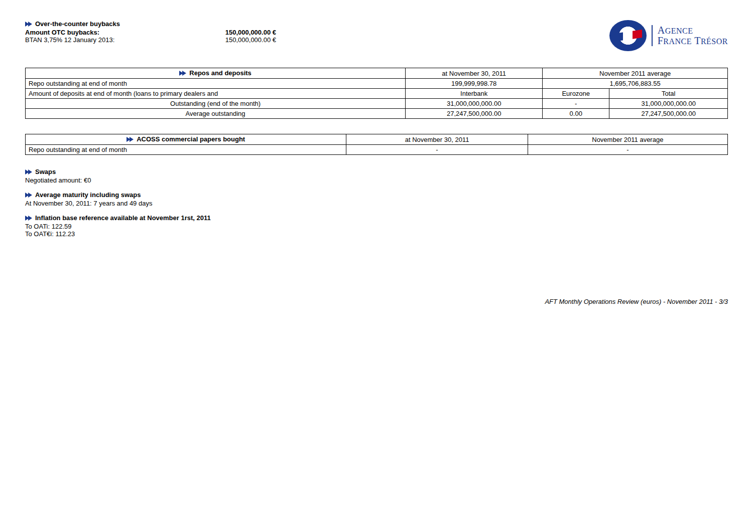Over-the-counter buybacks
Amount OTC buybacks:
150,000,000.00 €
BTAN 3,75% 12 January 2013:
150,000,000.00 €
AGENCE
FRANCE TRÉSOR
| Repos and deposits | at November 30, 2011 | November 2011 average |
| Repo outstanding at end of month | 199,999,998.78 | 1,695,706,883.55 |
| Amount of deposits at end of month (loans to primary dealers and | Interbank | Eurozone | Total |
| Outstanding (end of the month) | 31,000,000,000.00 | - | 31,000,000,000.00 |
| Average outstanding | 27,247,500,000.00 | 0.00 | 27,247,500,000.00 |
| ACOSS commercial papers bought | at November 30, 2011 | November 2011 average |
| Repo outstanding at end of month | - | - |
Swaps
Negotiated amount: €0
Average maturity including swaps
At November 30, 2011: 7 years and 49 days
Inflation base reference available at November 1rst, 2011
To OATi: 122.59
To OAT€i: 112.23
AFT Monthly Operations Review (euros) - November 2011 - 3/3